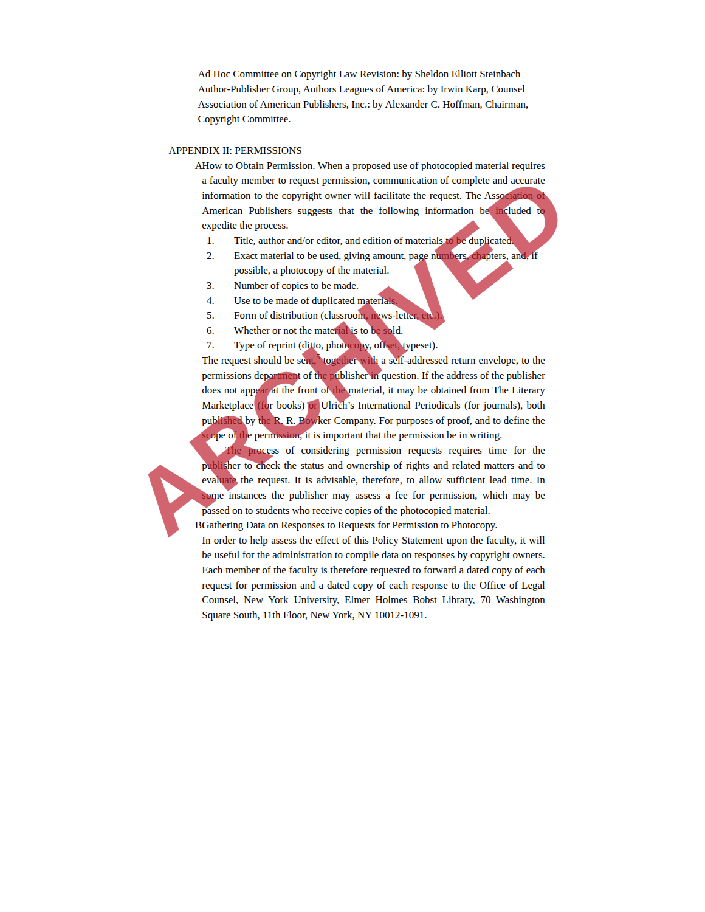ARCHIVED
Ad Hoc Committee on Copyright Law Revision: by Sheldon Elliott Steinbach
Author-Publisher Group, Authors Leagues of America: by Irwin Karp, Counsel
Association of American Publishers, Inc.: by Alexander C. Hoffman, Chairman,
Copyright Committee.
APPENDIX II: PERMISSIONS
A.
How to Obtain Permission. When a proposed use of photocopied material requires a faculty member to request permission, communication of complete and accurate information to the copyright owner will facilitate the request. The Association of American Publishers suggests that the following information be included to expedite the process.
1. Title, author and/or editor, and edition of materials to be duplicated.
2. Exact material to be used, giving amount, page numbers, chapters, and, if possible, a photocopy of the material.
3. Number of copies to be made.
4. Use to be made of duplicated materials.
5. Form of distribution (classroom, news-letter, etc.).
6. Whether or not the material is to be sold.
7. Type of reprint (ditto, photocopy, offset, typeset).
The request should be sent,5 together with a self-addressed return envelope, to the permissions department of the publisher in question. If the address of the publisher does not appear at the front of the material, it may be obtained from The Literary Marketplace (for books) or Ulrich’s International Periodicals (for journals), both published by the R. R. Bowker Company. For purposes of proof, and to define the scope of the permission, it is important that the permission be in writing.
The process of considering permission requests requires time for the publisher to check the status and ownership of rights and related matters and to evaluate the request. It is advisable, therefore, to allow sufficient lead time. In some instances the publisher may assess a fee for permission, which may be passed on to students who receive copies of the photocopied material.
B.
Gathering Data on Responses to Requests for Permission to Photocopy.
In order to help assess the effect of this Policy Statement upon the faculty, it will be useful for the administration to compile data on responses by copyright owners. Each member of the faculty is therefore requested to forward a dated copy of each request for permission and a dated copy of each response to the Office of Legal Counsel, New York University, Elmer Holmes Bobst Library, 70 Washington Square South, 11th Floor, New York, NY 10012-1091.